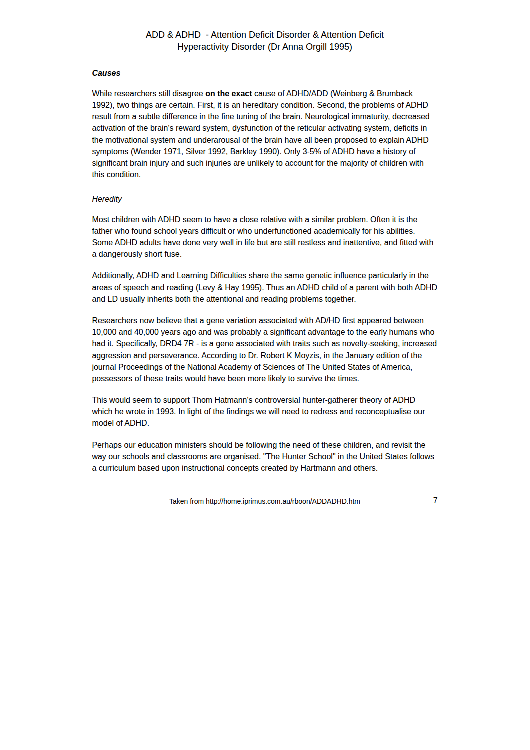ADD & ADHD - Attention Deficit Disorder & Attention Deficit
Hyperactivity Disorder (Dr Anna Orgill 1995)
Causes
While researchers still disagree on the exact cause of ADHD/ADD (Weinberg & Brumback 1992), two things are certain. First, it is an hereditary condition. Second, the problems of ADHD result from a subtle difference in the fine tuning of the brain. Neurological immaturity, decreased activation of the brain's reward system, dysfunction of the reticular activating system, deficits in the motivational system and underarousal of the brain have all been proposed to explain ADHD symptoms (Wender 1971, Silver 1992, Barkley 1990). Only 3-5% of ADHD have a history of significant brain injury and such injuries are unlikely to account for the majority of children with this condition.
Heredity
Most children with ADHD seem to have a close relative with a similar problem. Often it is the father who found school years difficult or who underfunctioned academically for his abilities. Some ADHD adults have done very well in life but are still restless and inattentive, and fitted with a dangerously short fuse.
Additionally, ADHD and Learning Difficulties share the same genetic influence particularly in the areas of speech and reading (Levy & Hay 1995). Thus an ADHD child of a parent with both ADHD and LD usually inherits both the attentional and reading problems together.
Researchers now believe that a gene variation associated with AD/HD first appeared between 10,000 and 40,000 years ago and was probably a significant advantage to the early humans who had it. Specifically, DRD4 7R - is a gene associated with traits such as novelty-seeking, increased aggression and perseverance. According to Dr. Robert K Moyzis, in the January edition of the journal Proceedings of the National Academy of Sciences of The United States of America, possessors of these traits would have been more likely to survive the times.
This would seem to support Thom Hatmann's controversial hunter-gatherer theory of ADHD which he wrote in 1993. In light of the findings we will need to redress and reconceptualise our model of ADHD.
Perhaps our education ministers should be following the need of these children, and revisit the way our schools and classrooms are organised. "The Hunter School" in the United States follows a curriculum based upon instructional concepts created by Hartmann and others.
Taken from http://home.iprimus.com.au/rboon/ADDADHD.htm 7